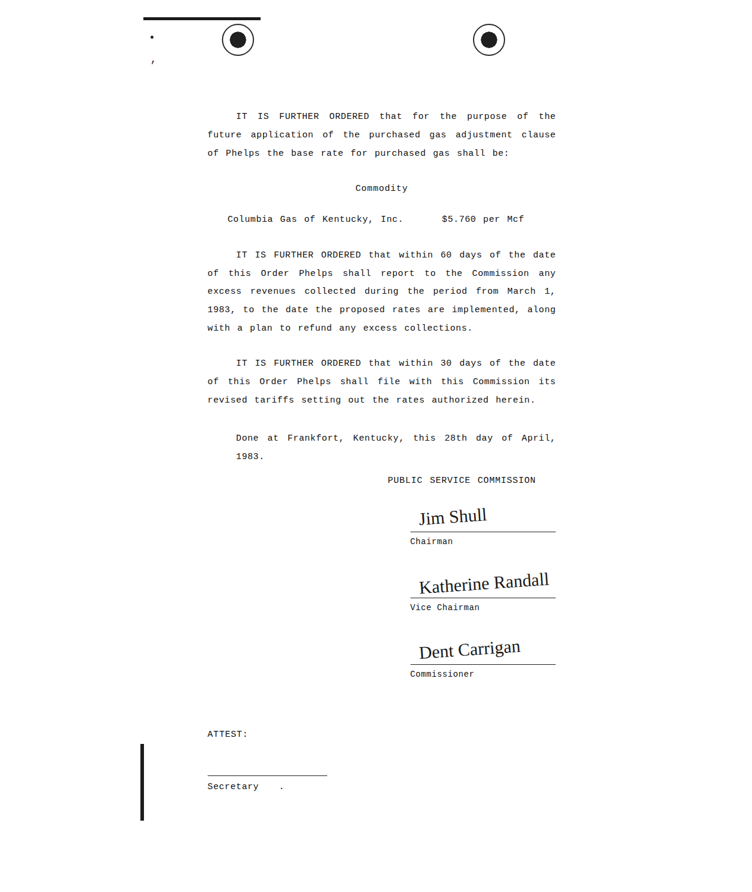,
IT IS FURTHER ORDERED that for the purpose of the future application of the purchased gas adjustment clause of Phelps the base rate for purchased gas shall be:
Commodity
Columbia Gas of Kentucky, Inc. $5.760 per Mcf
IT IS FURTHER ORDERED that within 60 days of the date of this Order Phelps shall report to the Commission any excess revenues collected during the period from March 1, 1983, to the date the proposed rates are implemented, along with a plan to refund any excess collections.
IT IS FURTHER ORDERED that within 30 days of the date of this Order Phelps shall file with this Commission its revised tariffs setting out the rates authorized herein.
Done at Frankfort, Kentucky, this 28th day of April, 1983.
PUBLIC SERVICE COMMISSION
Jim Shull
Chairman
Katherine Randall
Vice Chairman
Dent Carrigan
Commissioner
ATTEST:
Secretary.